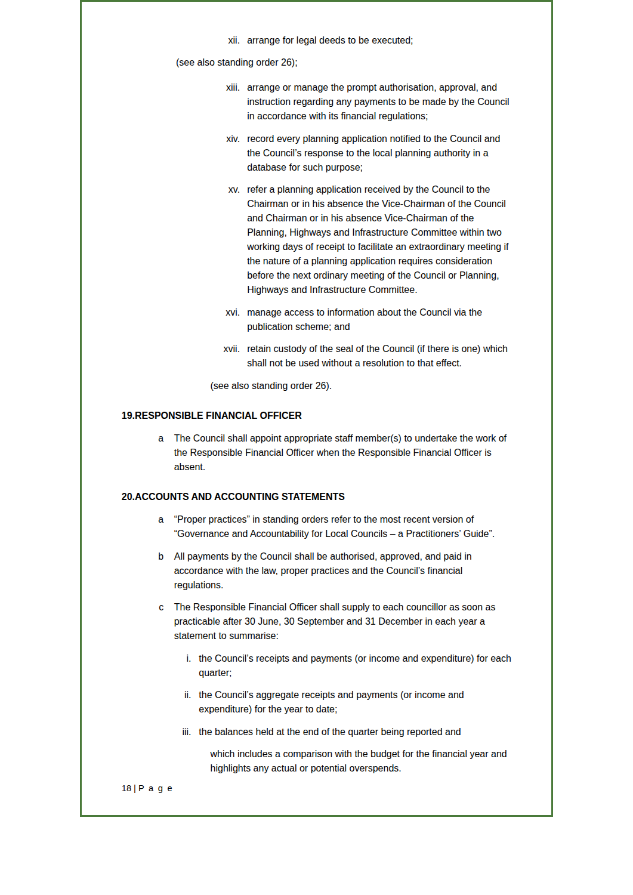xii.
arrange for legal deeds to be executed;
(see also standing order 26);
xiii.
arrange or manage the prompt authorisation, approval, and instruction regarding any payments to be made by the Council in accordance with its financial regulations;
xiv.
record every planning application notified to the Council and the Council’s response to the local planning authority in a database for such purpose;
xv.
refer a planning application received by the Council to the Chairman or in his absence the Vice-Chairman of the Council and Chairman or in his absence Vice-Chairman of the Planning, Highways and Infrastructure Committee within two working days of receipt to facilitate an extraordinary meeting if the nature of a planning application requires consideration before the next ordinary meeting of the Council or Planning, Highways and Infrastructure Committee.
xvi.
manage access to information about the Council via the publication scheme; and
xvii.
retain custody of the seal of the Council (if there is one) which shall not be used without a resolution to that effect.
(see also standing order 26).
19.RESPONSIBLE FINANCIAL OFFICER
a
The Council shall appoint appropriate staff member(s) to undertake the work of the Responsible Financial Officer when the Responsible Financial Officer is absent.
20.ACCOUNTS AND ACCOUNTING STATEMENTS
a
“Proper practices” in standing orders refer to the most recent version of “Governance and Accountability for Local Councils – a Practitioners’ Guide”.
b
All payments by the Council shall be authorised, approved, and paid in accordance with the law, proper practices and the Council’s financial regulations.
c
The Responsible Financial Officer shall supply to each councillor as soon as practicable after 30 June, 30 September and 31 December in each year a statement to summarise:
i.
the Council’s receipts and payments (or income and expenditure) for each quarter;
ii.
the Council’s aggregate receipts and payments (or income and expenditure) for the year to date;
iii.
the balances held at the end of the quarter being reported and
which includes a comparison with the budget for the financial year and highlights any actual or potential overspends.
18 | P a g e